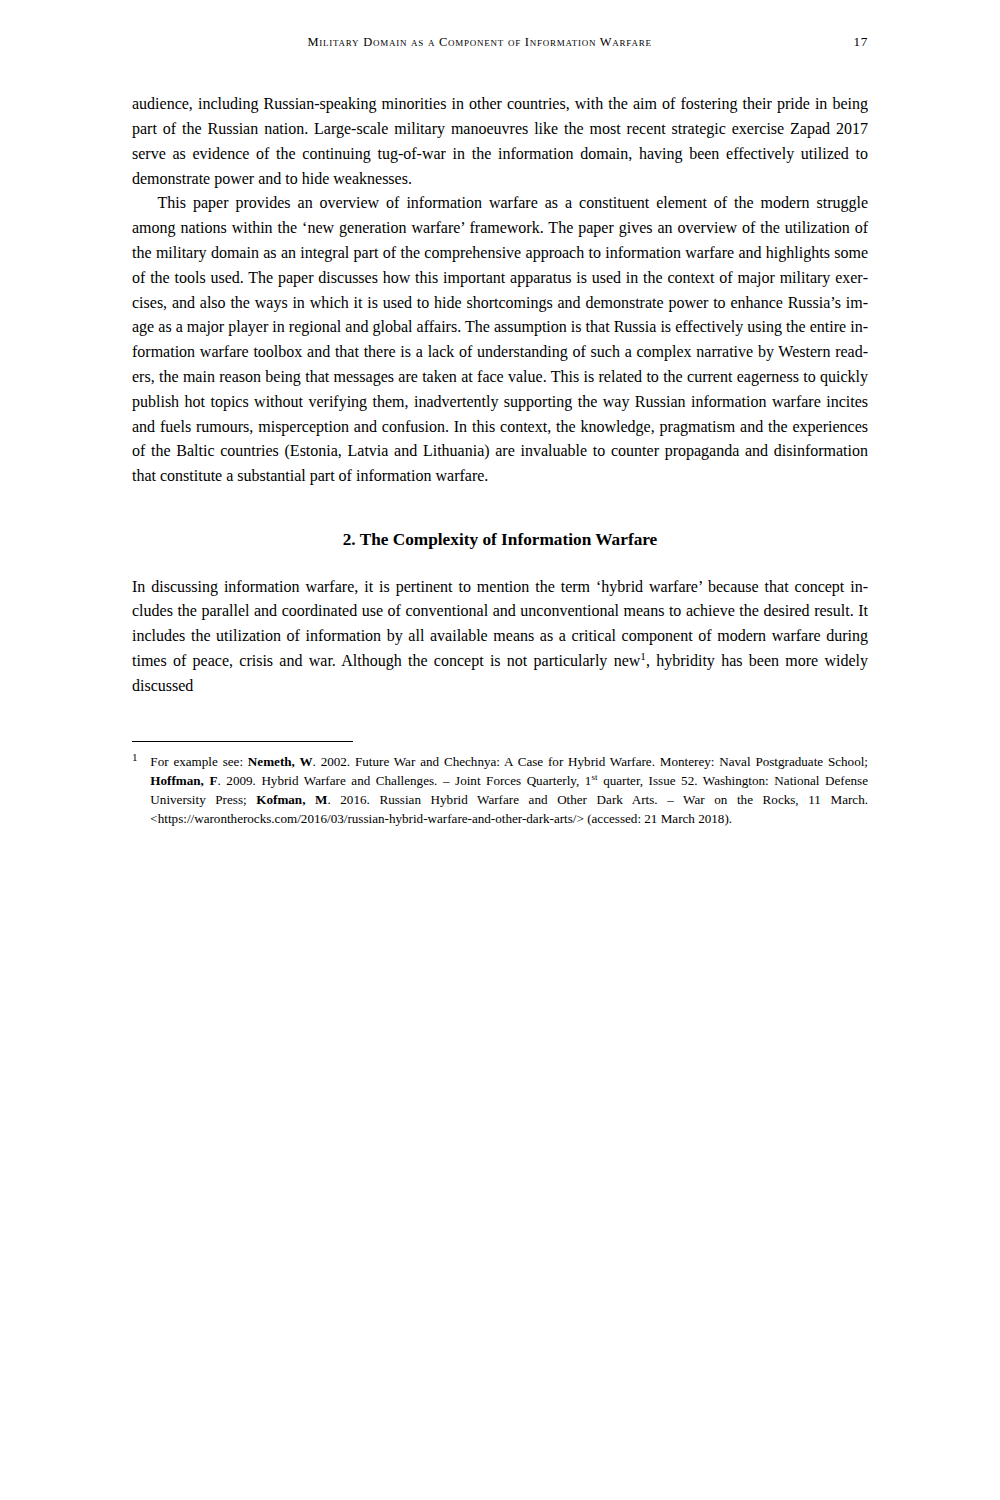Military Domain as a Component of Information Warfare 17
audience, including Russian-speaking minorities in other countries, with the aim of fostering their pride in being part of the Russian nation. Large-scale military manoeuvres like the most recent strategic exercise Zapad 2017 serve as evidence of the continuing tug-of-war in the information domain, having been effectively utilized to demonstrate power and to hide weaknesses.
This paper provides an overview of information warfare as a constituent element of the modern struggle among nations within the ‘new generation warfare’ framework. The paper gives an overview of the utilization of the military domain as an integral part of the comprehensive approach to information warfare and highlights some of the tools used. The paper discusses how this important apparatus is used in the context of major military exercises, and also the ways in which it is used to hide shortcomings and demonstrate power to enhance Russia’s image as a major player in regional and global affairs. The assumption is that Russia is effectively using the entire information warfare toolbox and that there is a lack of understanding of such a complex narrative by Western readers, the main reason being that messages are taken at face value. This is related to the current eagerness to quickly publish hot topics without verifying them, inadvertently supporting the way Russian information warfare incites and fuels rumours, misperception and confusion. In this context, the knowledge, pragmatism and the experiences of the Baltic countries (Estonia, Latvia and Lithuania) are invaluable to counter propaganda and disinformation that constitute a substantial part of information warfare.
2. The Complexity of Information Warfare
In discussing information warfare, it is pertinent to mention the term ‘hybrid warfare’ because that concept includes the parallel and coordinated use of conventional and unconventional means to achieve the desired result. It includes the utilization of information by all available means as a critical component of modern warfare during times of peace, crisis and war. Although the concept is not particularly new1, hybridity has been more widely discussed
1 For example see: Nemeth, W. 2002. Future War and Chechnya: A Case for Hybrid Warfare. Monterey: Naval Postgraduate School; Hoffman, F. 2009. Hybrid Warfare and Challenges. – Joint Forces Quarterly, 1st quarter, Issue 52. Washington: National Defense University Press; Kofman, M. 2016. Russian Hybrid Warfare and Other Dark Arts. – War on the Rocks, 11 March. <https://warontherocks.com/2016/03/russian-hybrid-warfare-and-other-dark-arts/> (accessed: 21 March 2018).